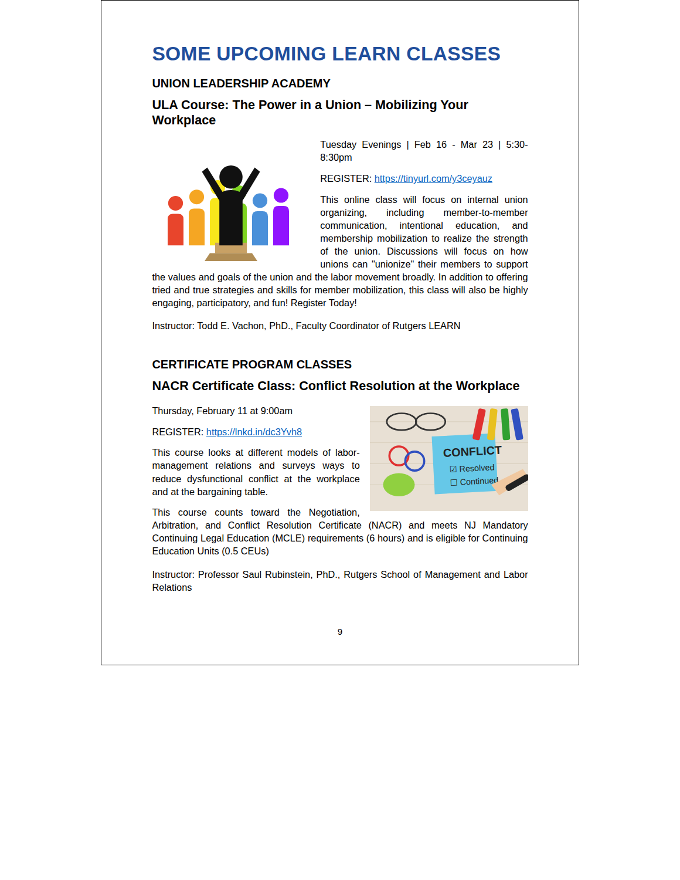SOME UPCOMING LEARN CLASSES
UNION LEADERSHIP ACADEMY
ULA Course: The Power in a Union – Mobilizing Your Workplace
Tuesday Evenings | Feb 16 - Mar 23 | 5:30-8:30pm
REGISTER: https://tinyurl.com/y3ceyauz
This online class will focus on internal union organizing, including member-to-member communication, intentional education, and membership mobilization to realize the strength of the union. Discussions will focus on how unions can "unionize" their members to support the values and goals of the union and the labor movement broadly. In addition to offering tried and true strategies and skills for member mobilization, this class will also be highly engaging, participatory, and fun! Register Today!
Instructor: Todd E. Vachon, PhD., Faculty Coordinator of Rutgers LEARN
CERTIFICATE PROGRAM CLASSES
NACR Certificate Class: Conflict Resolution at the Workplace
Thursday, February 11 at 9:00am
REGISTER: https://lnkd.in/dc3Yvh8
This course looks at different models of labor-management relations and surveys ways to reduce dysfunctional conflict at the workplace and at the bargaining table.
This course counts toward the Negotiation, Arbitration, and Conflict Resolution Certificate (NACR) and meets NJ Mandatory Continuing Legal Education (MCLE) requirements (6 hours) and is eligible for Continuing Education Units (0.5 CEUs)
Instructor: Professor Saul Rubinstein, PhD., Rutgers School of Management and Labor Relations
9